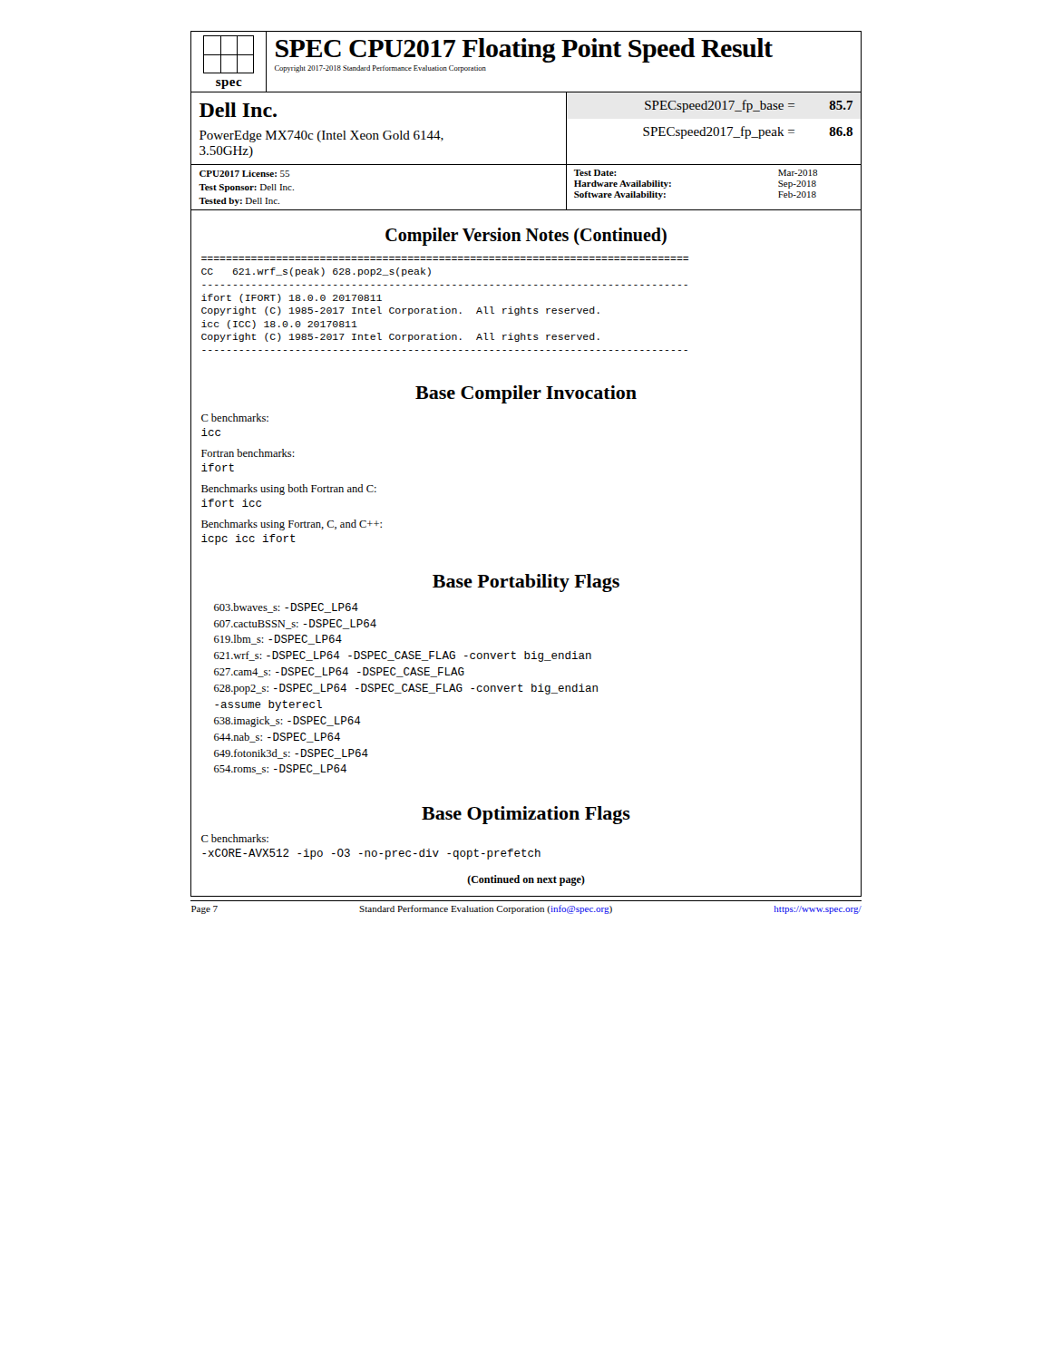spec
SPEC CPU2017 Floating Point Speed Result
Copyright 2017-2018 Standard Performance Evaluation Corporation
Dell Inc.
PowerEdge MX740c (Intel Xeon Gold 6144,
3.50GHz)
SPECspeed2017_fp_base =
85.7
SPECspeed2017_fp_peak =
86.8
CPU2017 License: 55
Test Sponsor: Dell Inc.
Tested by: Dell Inc.
Test Date:
Mar-2018
Hardware Availability:
Sep-2018
Software Availability:
Feb-2018
Compiler Version Notes (Continued)
==============================================================================
CC   621.wrf_s(peak) 628.pop2_s(peak)
------------------------------------------------------------------------------
ifort (IFORT) 18.0.0 20170811
Copyright (C) 1985-2017 Intel Corporation.  All rights reserved.
icc (ICC) 18.0.0 20170811
Copyright (C) 1985-2017 Intel Corporation.  All rights reserved.
------------------------------------------------------------------------------
Base Compiler Invocation
C benchmarks:
icc
Fortran benchmarks:
ifort
Benchmarks using both Fortran and C:
ifort icc
Benchmarks using Fortran, C, and C++:
icpc icc ifort
Base Portability Flags
603.bwaves_s: -DSPEC_LP64
607.cactuBSSN_s: -DSPEC_LP64
619.lbm_s: -DSPEC_LP64
621.wrf_s: -DSPEC_LP64 -DSPEC_CASE_FLAG -convert big_endian
627.cam4_s: -DSPEC_LP64 -DSPEC_CASE_FLAG
628.pop2_s: -DSPEC_LP64 -DSPEC_CASE_FLAG -convert big_endian
-assume byterecl
638.imagick_s: -DSPEC_LP64
644.nab_s: -DSPEC_LP64
649.fotonik3d_s: -DSPEC_LP64
654.roms_s: -DSPEC_LP64
Base Optimization Flags
C benchmarks:
-xCORE-AVX512 -ipo -O3 -no-prec-div -qopt-prefetch
(Continued on next page)
Page 7
Standard Performance Evaluation Corporation (info@spec.org)
https://www.spec.org/